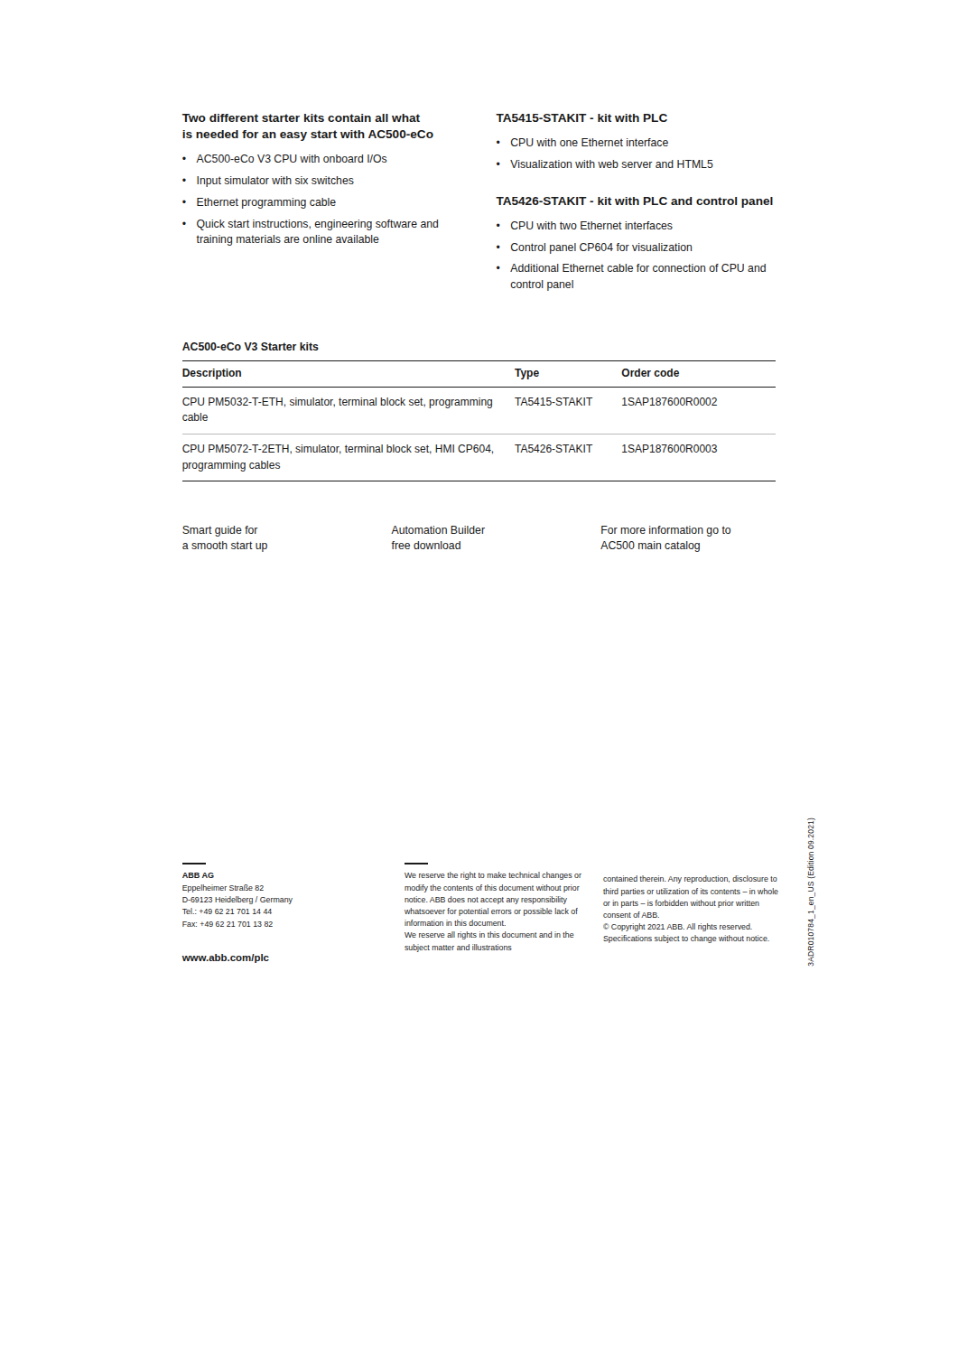Two different starter kits contain all what
is needed for an easy start with AC500-eCo
AC500-eCo V3 CPU with onboard I/Os
Input simulator with six switches
Ethernet programming cable
Quick start instructions, engineering software and training materials are online available
TA5415-STAKIT - kit with PLC
CPU with one Ethernet interface
Visualization with web server and HTML5
TA5426-STAKIT - kit with PLC and control panel
CPU with two Ethernet interfaces
Control panel CP604 for visualization
Additional Ethernet cable for connection of CPU and control panel
AC500-eCo V3 Starter kits
| Description | Type | Order code |
| --- | --- | --- |
| CPU PM5032-T-ETH, simulator, terminal block set, programming cable | TA5415-STAKIT | 1SAP187600R0002 |
| CPU PM5072-T-2ETH, simulator, terminal block set, HMI CP604, programming cables | TA5426-STAKIT | 1SAP187600R0003 |
Smart guide for
a smooth start up
Automation Builder
free download
For more information go to
AC500 main catalog
ABB AG
Eppelheimer Straße 82
D-69123 Heidelberg / Germany
Tel.: +49 62 21 701 14 44
Fax: +49 62 21 701 13 82
www.abb.com/plc
We reserve the right to make technical changes or modify the contents of this document without prior notice. ABB does not accept any responsibility whatsoever for potential errors or possible lack of information in this document.
We reserve all rights in this document and in the subject matter and illustrations
contained therein. Any reproduction, disclosure to third parties or utilization of its contents – in whole or in parts – is forbidden without prior written consent of ABB.
© Copyright 2021 ABB. All rights reserved. Specifications subject to change without notice.
3ADR010784_1_en_US (Edition 09.2021)